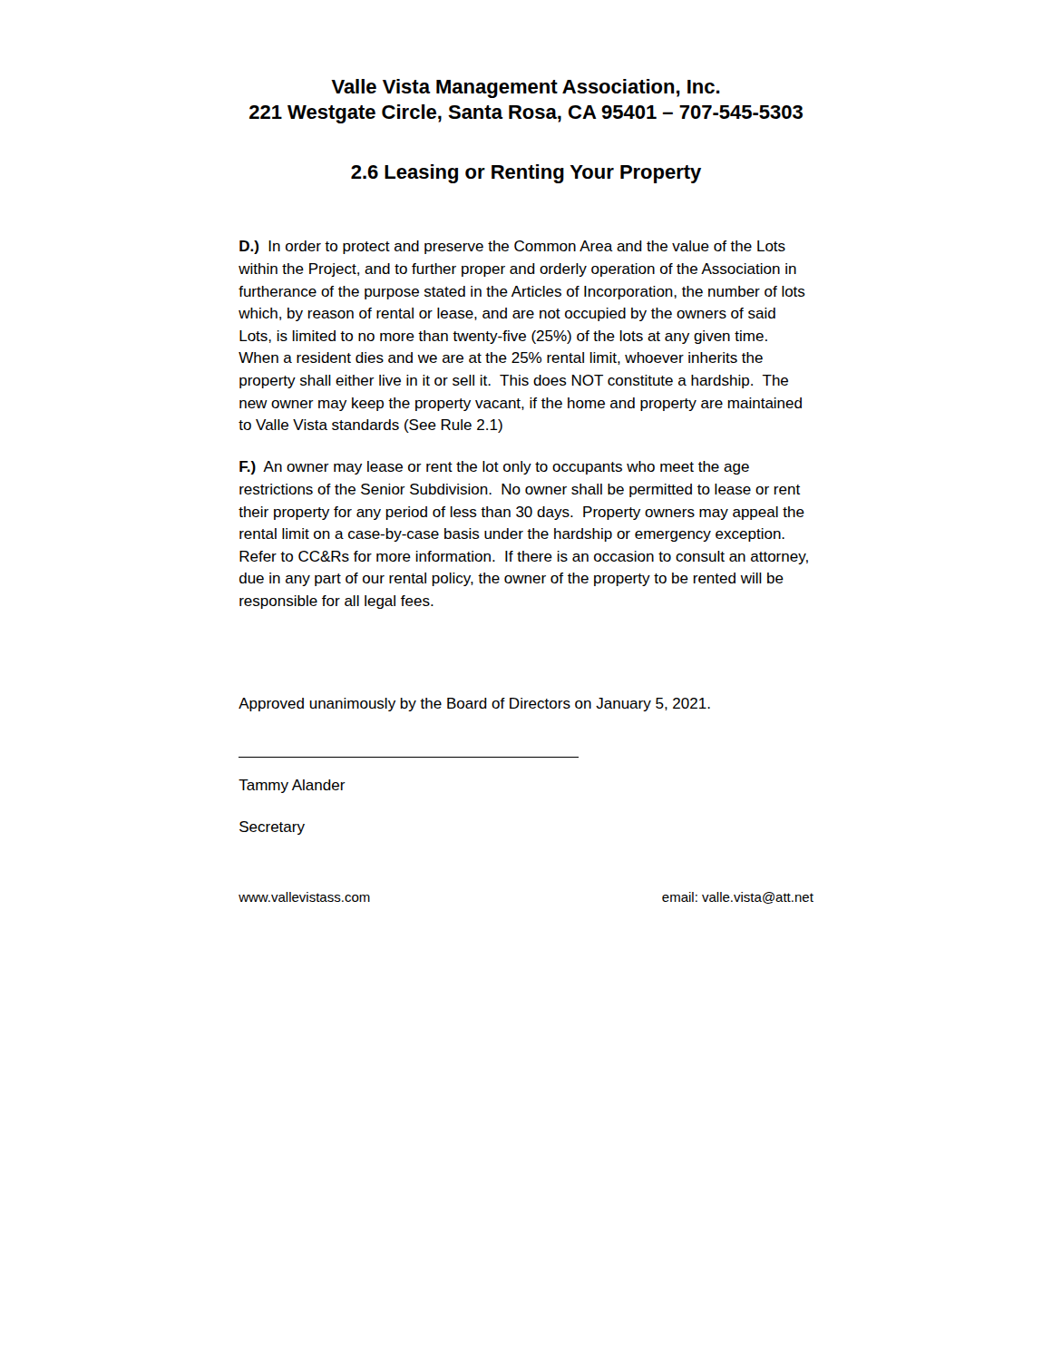Valle Vista Management Association, Inc.
221 Westgate Circle, Santa Rosa, CA 95401 – 707-545-5303
2.6 Leasing or Renting Your Property
D.) In order to protect and preserve the Common Area and the value of the Lots within the Project, and to further proper and orderly operation of the Association in furtherance of the purpose stated in the Articles of Incorporation, the number of lots which, by reason of rental or lease, and are not occupied by the owners of said Lots, is limited to no more than twenty-five (25%) of the lots at any given time. When a resident dies and we are at the 25% rental limit, whoever inherits the property shall either live in it or sell it. This does NOT constitute a hardship. The new owner may keep the property vacant, if the home and property are maintained to Valle Vista standards (See Rule 2.1)
F.) An owner may lease or rent the lot only to occupants who meet the age restrictions of the Senior Subdivision. No owner shall be permitted to lease or rent their property for any period of less than 30 days. Property owners may appeal the rental limit on a case-by-case basis under the hardship or emergency exception. Refer to CC&Rs for more information. If there is an occasion to consult an attorney, due in any part of our rental policy, the owner of the property to be rented will be responsible for all legal fees.
Approved unanimously by the Board of Directors on January 5, 2021.
Tammy Alander
Secretary
www.vallevistass.com email: valle.vista@att.net